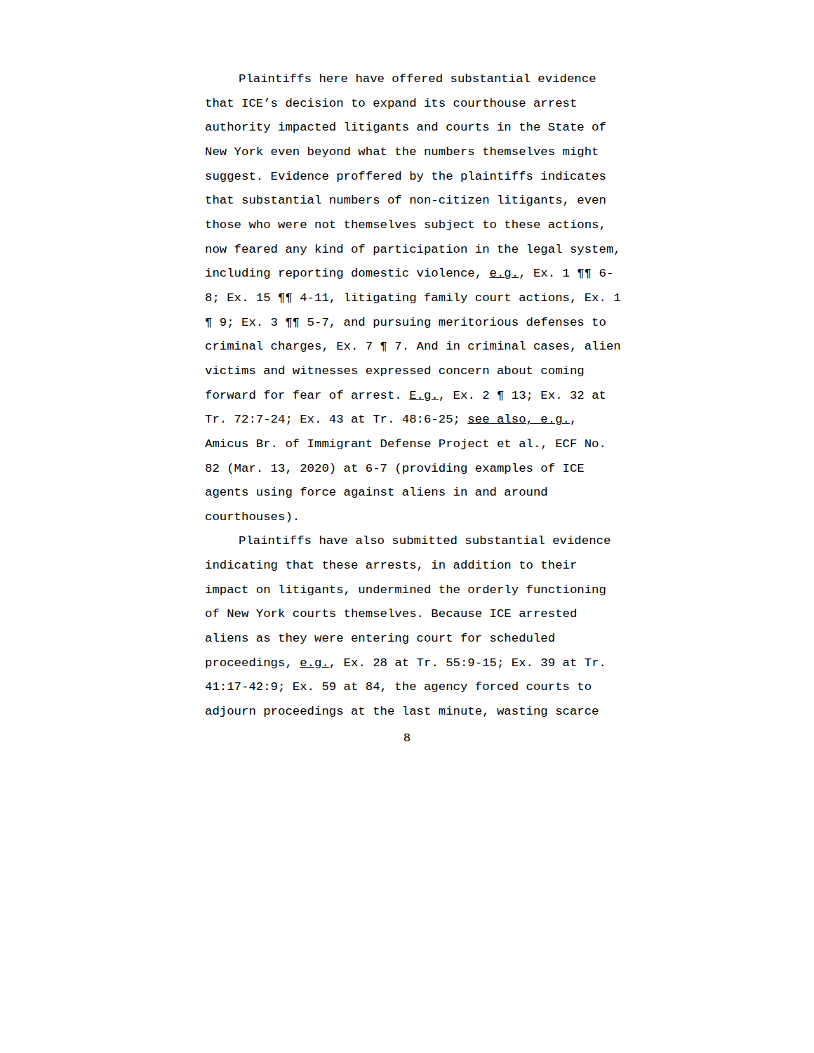Plaintiffs here have offered substantial evidence that ICE’s decision to expand its courthouse arrest authority impacted litigants and courts in the State of New York even beyond what the numbers themselves might suggest. Evidence proffered by the plaintiffs indicates that substantial numbers of non-citizen litigants, even those who were not themselves subject to these actions, now feared any kind of participation in the legal system, including reporting domestic violence, e.g., Ex. 1 ¶¶ 6-8; Ex. 15 ¶¶ 4-11, litigating family court actions, Ex. 1 ¶ 9; Ex. 3 ¶¶ 5-7, and pursuing meritorious defenses to criminal charges, Ex. 7 ¶ 7. And in criminal cases, alien victims and witnesses expressed concern about coming forward for fear of arrest. E.g., Ex. 2 ¶ 13; Ex. 32 at Tr. 72:7-24; Ex. 43 at Tr. 48:6-25; see also, e.g., Amicus Br. of Immigrant Defense Project et al., ECF No. 82 (Mar. 13, 2020) at 6-7 (providing examples of ICE agents using force against aliens in and around courthouses).
Plaintiffs have also submitted substantial evidence indicating that these arrests, in addition to their impact on litigants, undermined the orderly functioning of New York courts themselves. Because ICE arrested aliens as they were entering court for scheduled proceedings, e.g., Ex. 28 at Tr. 55:9-15; Ex. 39 at Tr. 41:17-42:9; Ex. 59 at 84, the agency forced courts to adjourn proceedings at the last minute, wasting scarce
8